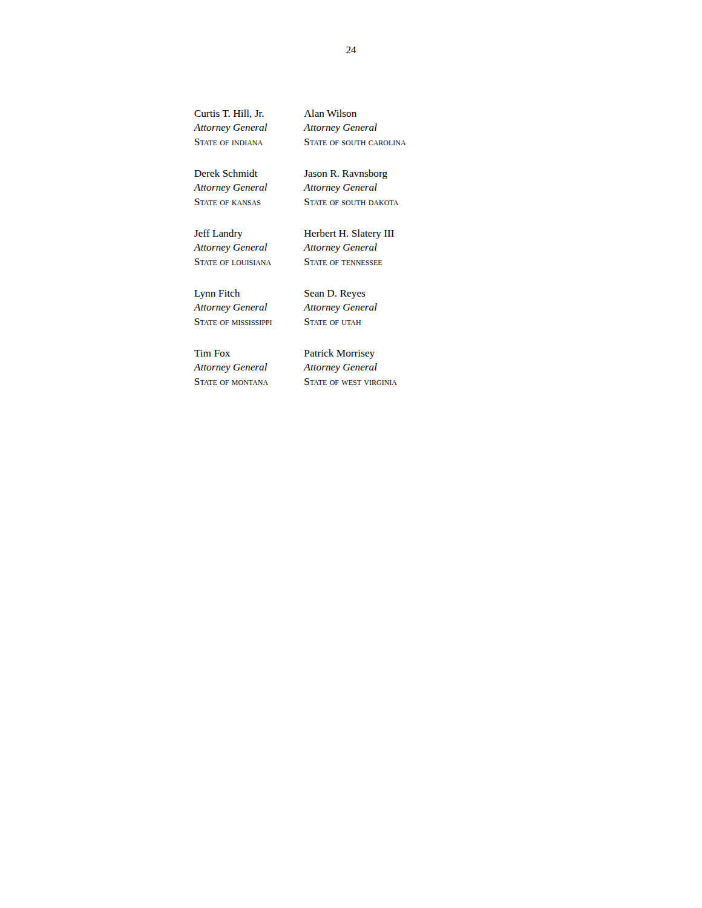24
| Curtis T. Hill, Jr. Attorney General State of Indiana | Alan Wilson Attorney General State of South Carolina |
| Derek Schmidt Attorney General State of Kansas | Jason R. Ravnsborg Attorney General State of South Dakota |
| Jeff Landry Attorney General State of Louisiana | Herbert H. Slatery III Attorney General State of Tennessee |
| Lynn Fitch Attorney General State of Mississippi | Sean D. Reyes Attorney General State of Utah |
| Tim Fox Attorney General State of Montana | Patrick Morrisey Attorney General State of West Virginia |